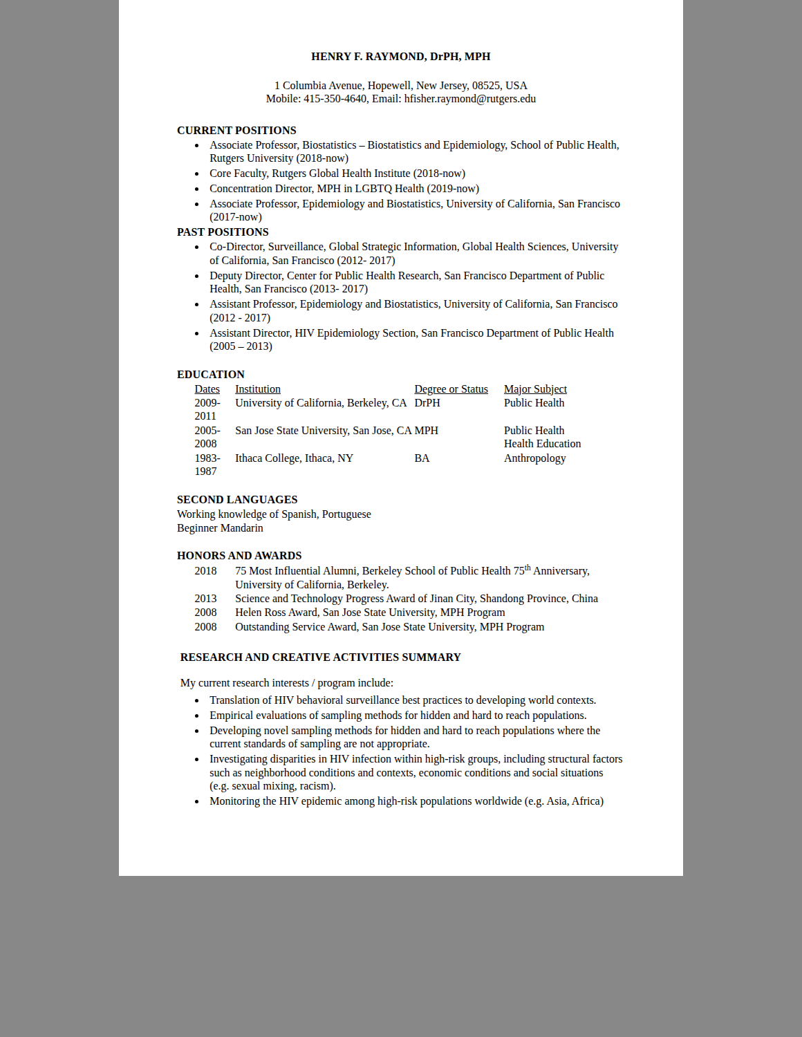HENRY F. RAYMOND, DrPH, MPH
1 Columbia Avenue, Hopewell, New Jersey, 08525, USA
Mobile: 415-350-4640, Email: hfisher.raymond@rutgers.edu
CURRENT POSITIONS
Associate Professor, Biostatistics – Biostatistics and Epidemiology, School of Public Health, Rutgers University (2018-now)
Core Faculty, Rutgers Global Health Institute (2018-now)
Concentration Director, MPH in LGBTQ Health (2019-now)
Associate Professor, Epidemiology and Biostatistics, University of California, San Francisco (2017-now)
PAST POSITIONS
Co-Director, Surveillance, Global Strategic Information, Global Health Sciences, University of California, San Francisco (2012- 2017)
Deputy Director, Center for Public Health Research, San Francisco Department of Public Health, San Francisco (2013- 2017)
Assistant Professor, Epidemiology and Biostatistics, University of California, San Francisco (2012 - 2017)
Assistant Director, HIV Epidemiology Section, San Francisco Department of Public Health (2005 – 2013)
EDUCATION
| Dates | Institution | Degree or Status | Major Subject |
| --- | --- | --- | --- |
| 2009-2011 | University of California, Berkeley, CA | DrPH | Public Health |
| 2005-2008 | San Jose State University, San Jose, CA | MPH | Public Health Health Education |
| 1983-1987 | Ithaca College, Ithaca, NY | BA | Anthropology |
SECOND LANGUAGES
Working knowledge of Spanish, Portuguese
Beginner Mandarin
HONORS AND AWARDS
| 2018 | 75 Most Influential Alumni, Berkeley School of Public Health 75 th Anniversary, University of California, Berkeley. |
| 2013 | Science and Technology Progress Award of Jinan City, Shandong Province, China |
| 2008 | Helen Ross Award, San Jose State University, MPH Program |
| 2008 | Outstanding Service Award, San Jose State University, MPH Program |
RESEARCH AND CREATIVE ACTIVITIES SUMMARY
My current research interests / program include:
Translation of HIV behavioral surveillance best practices to developing world contexts.
Empirical evaluations of sampling methods for hidden and hard to reach populations.
Developing novel sampling methods for hidden and hard to reach populations where the current standards of sampling are not appropriate.
Investigating disparities in HIV infection within high-risk groups, including structural factors such as neighborhood conditions and contexts, economic conditions and social situations (e.g. sexual mixing, racism).
Monitoring the HIV epidemic among high-risk populations worldwide (e.g. Asia, Africa)